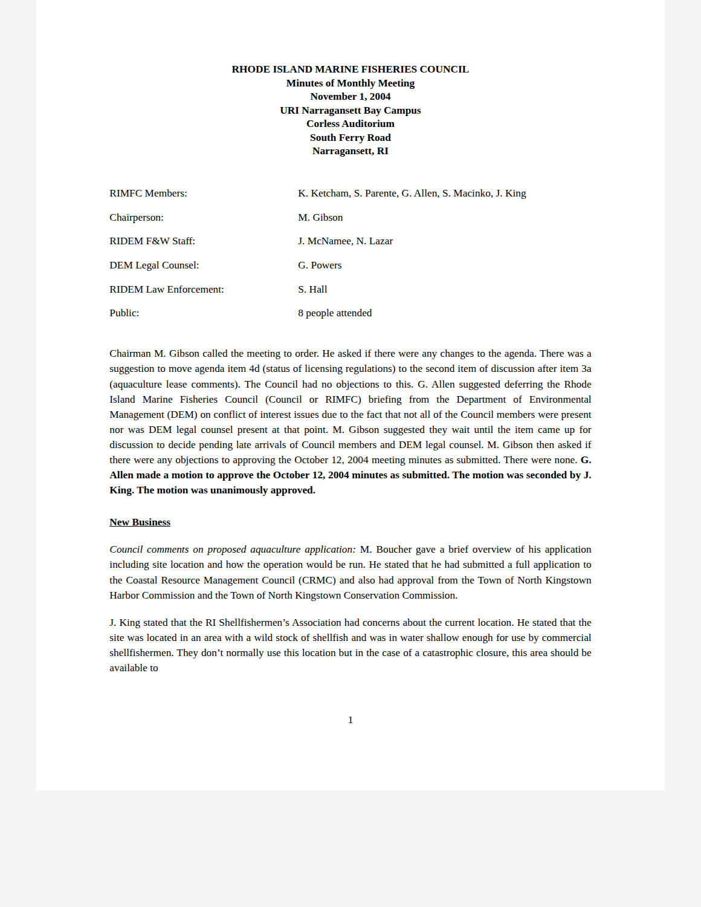Rhode Island Marine Fisheries Council Minutes of Monthly Meeting November 1, 2004 URI Narragansett Bay Campus Corless Auditorium South Ferry Road Narragansett, RI
| RIMFC Members: | K. Ketcham, S. Parente, G. Allen, S. Macinko, J. King |
| Chairperson: | M. Gibson |
| RIDEM F&W Staff: | J. McNamee, N. Lazar |
| DEM Legal Counsel: | G. Powers |
| RIDEM Law Enforcement: | S. Hall |
| Public: | 8 people attended |
Chairman M. Gibson called the meeting to order. He asked if there were any changes to the agenda. There was a suggestion to move agenda item 4d (status of licensing regulations) to the second item of discussion after item 3a (aquaculture lease comments). The Council had no objections to this. G. Allen suggested deferring the Rhode Island Marine Fisheries Council (Council or RIMFC) briefing from the Department of Environmental Management (DEM) on conflict of interest issues due to the fact that not all of the Council members were present nor was DEM legal counsel present at that point. M. Gibson suggested they wait until the item came up for discussion to decide pending late arrivals of Council members and DEM legal counsel. M. Gibson then asked if there were any objections to approving the October 12, 2004 meeting minutes as submitted. There were none. G. Allen made a motion to approve the October 12, 2004 minutes as submitted. The motion was seconded by J. King. The motion was unanimously approved.
New Business
Council comments on proposed aquaculture application: M. Boucher gave a brief overview of his application including site location and how the operation would be run. He stated that he had submitted a full application to the Coastal Resource Management Council (CRMC) and also had approval from the Town of North Kingstown Harbor Commission and the Town of North Kingstown Conservation Commission.
J. King stated that the RI Shellfishermen’s Association had concerns about the current location. He stated that the site was located in an area with a wild stock of shellfish and was in water shallow enough for use by commercial shellfishermen. They don’t normally use this location but in the case of a catastrophic closure, this area should be available to
1